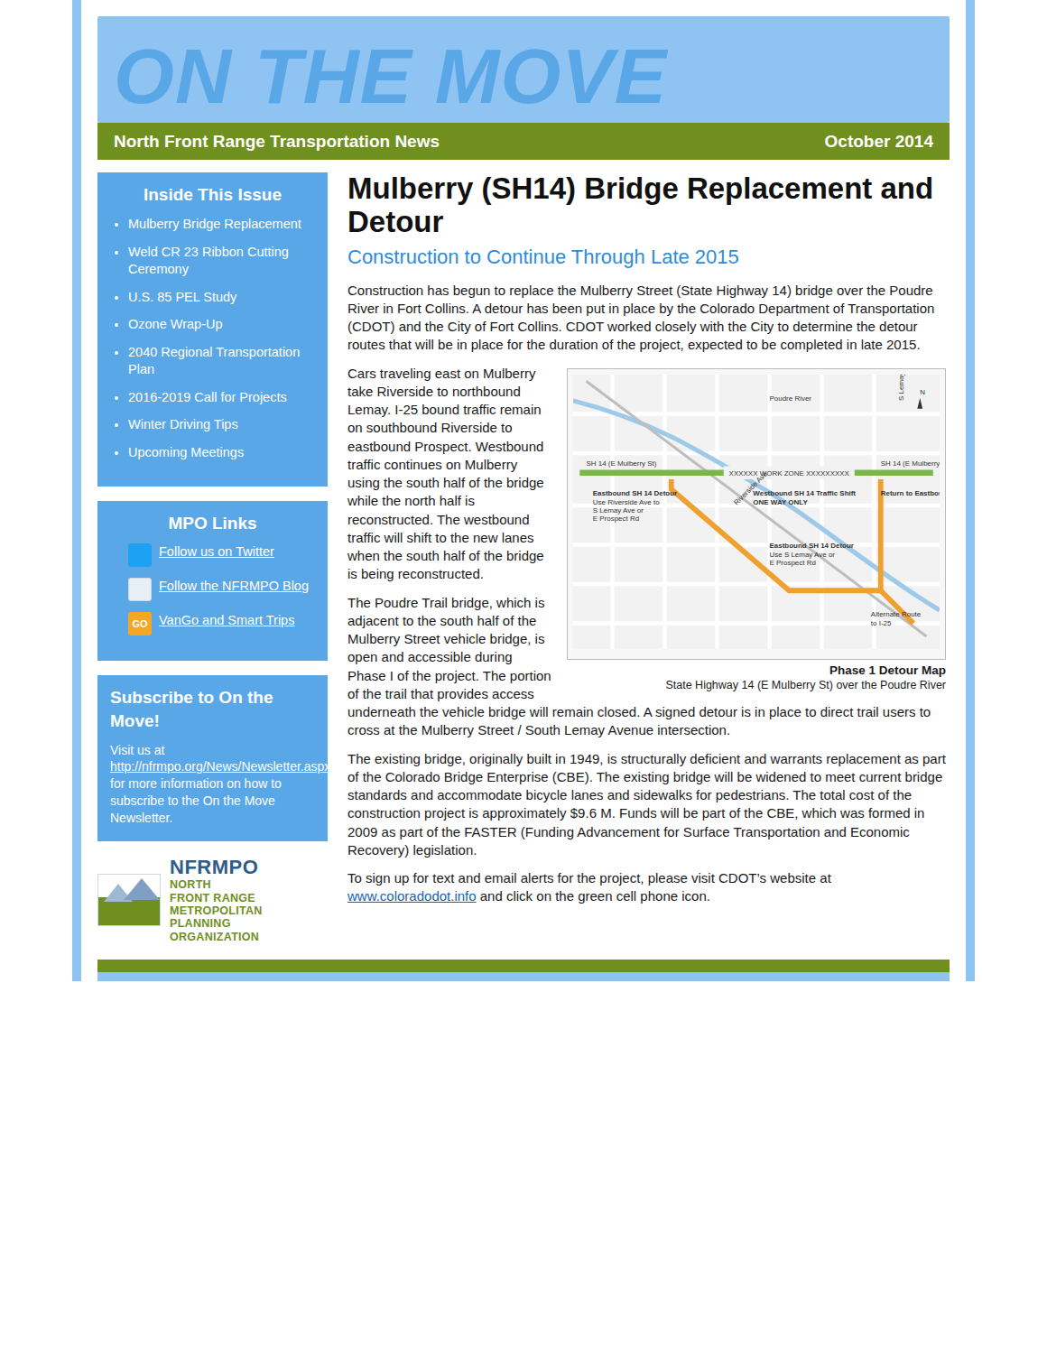ON THE MOVE
North Front Range Transportation News October 2014
Inside This Issue
Mulberry Bridge Replacement
Weld CR 23 Ribbon Cutting Ceremony
U.S. 85 PEL Study
Ozone Wrap-Up
2040 Regional Transportation Plan
2016-2019 Call for Projects
Winter Driving Tips
Upcoming Meetings
MPO Links
Follow us on Twitter
Follow the NFRMPO Blog
GO VanGo and Smart Trips
Subscribe to On the Move!
Visit us at http://nfrmpo.org/News/Newsletter.aspx for more information on how to subscribe to the On the Move Newsletter.
NFRMPO NORTH FRONT RANGE METROPOLITAN PLANNING ORGANIZATION
Mulberry (SH14) Bridge Replacement and Detour
Construction to Continue Through Late 2015
Construction has begun to replace the Mulberry Street (State Highway 14) bridge over the Poudre River in Fort Collins. A detour has been put in place by the Colorado Department of Transportation (CDOT) and the City of Fort Collins. CDOT worked closely with the City to determine the detour routes that will be in place for the duration of the project, expected to be completed in late 2015.
XXXXXX WORK ZONE XXXXXXXXX SH 14 (E Mulberry St) SH 14 (E Mulberry St) Poudre River S Lemay Ave Riverside Ave Westbound SH 14 Traffic Shift ONE WAY ONLY Eastbound SH 14 Detour Use Riverside Ave to S Lemay Ave or E Prospect Rd Return to Eastbound SH 14 Eastbound SH 14 Detour Use S Lemay Ave or E Prospect Rd Alternate Route to I-25 N
Phase 1 Detour Map
State Highway 14 (E Mulberry St) over the Poudre River
Cars traveling east on Mulberry take Riverside to northbound Lemay. I-25 bound traffic remain on southbound Riverside to eastbound Prospect. Westbound traffic continues on Mulberry using the south half of the bridge while the north half is reconstructed. The westbound traffic will shift to the new lanes when the south half of the bridge is being reconstructed.
The Poudre Trail bridge, which is adjacent to the south half of the Mulberry Street vehicle bridge, is open and accessible during Phase I of the project. The portion of the trail that provides access underneath the vehicle bridge will remain closed. A signed detour is in place to direct trail users to cross at the Mulberry Street / South Lemay Avenue intersection.
The existing bridge, originally built in 1949, is structurally deficient and warrants replacement as part of the Colorado Bridge Enterprise (CBE). The existing bridge will be widened to meet current bridge standards and accommodate bicycle lanes and sidewalks for pedestrians. The total cost of the construction project is approximately $9.6 M. Funds will be part of the CBE, which was formed in 2009 as part of the FASTER (Funding Advancement for Surface Transportation and Economic Recovery) legislation.
To sign up for text and email alerts for the project, please visit CDOT’s website at www.coloradodot.info and click on the green cell phone icon.